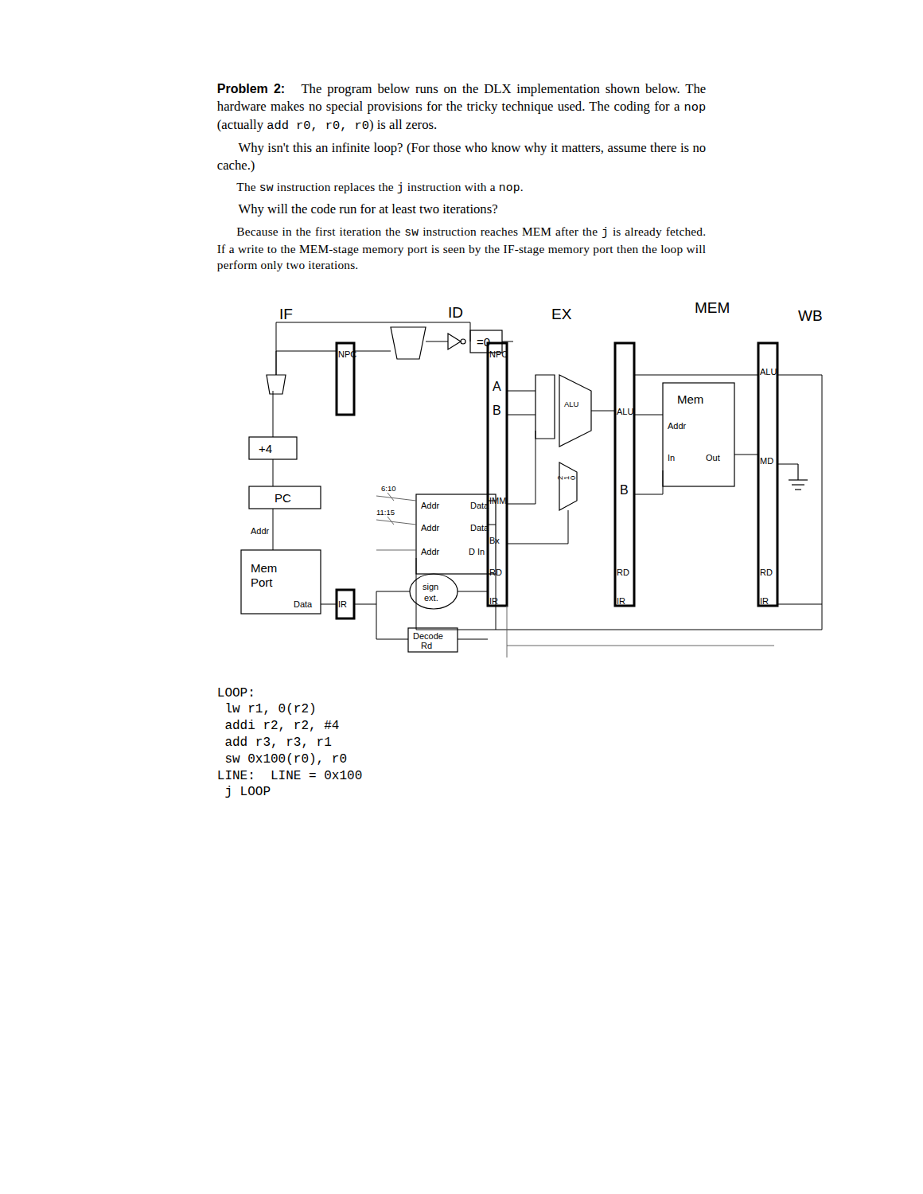Problem 2: The program below runs on the DLX implementation shown below. The hardware makes no special provisions for the tricky technique used. The coding for a nop (actually add r0, r0, r0) is all zeros.
Why isn't this an infinite loop? (For those who know why it matters, assume there is no cache.)
The sw instruction replaces the j instruction with a nop.
Why will the code run for at least two iterations?
Because in the first iteration the sw instruction reaches MEM after the j is already fetched. If a write to the MEM-stage memory port is seen by the IF-stage memory port then the loop will perform only two iterations.
IF ID EX MEM WB Addr Mem Port Data PC +4 NPC IR Addr Data Addr Data Addr D In 6:10 11:15 sign ext. Decode Rd =0 NPC A B IMM Bx RD IR ALU 2 1 0 ALU B RD IR Mem Addr In Out ALU MD RD IR
LOOP:
 lw r1, 0(r2)
 addi r2, r2, #4
 add r3, r3, r1
 sw 0x100(r0), r0
LINE:  LINE = 0x100
 j LOOP